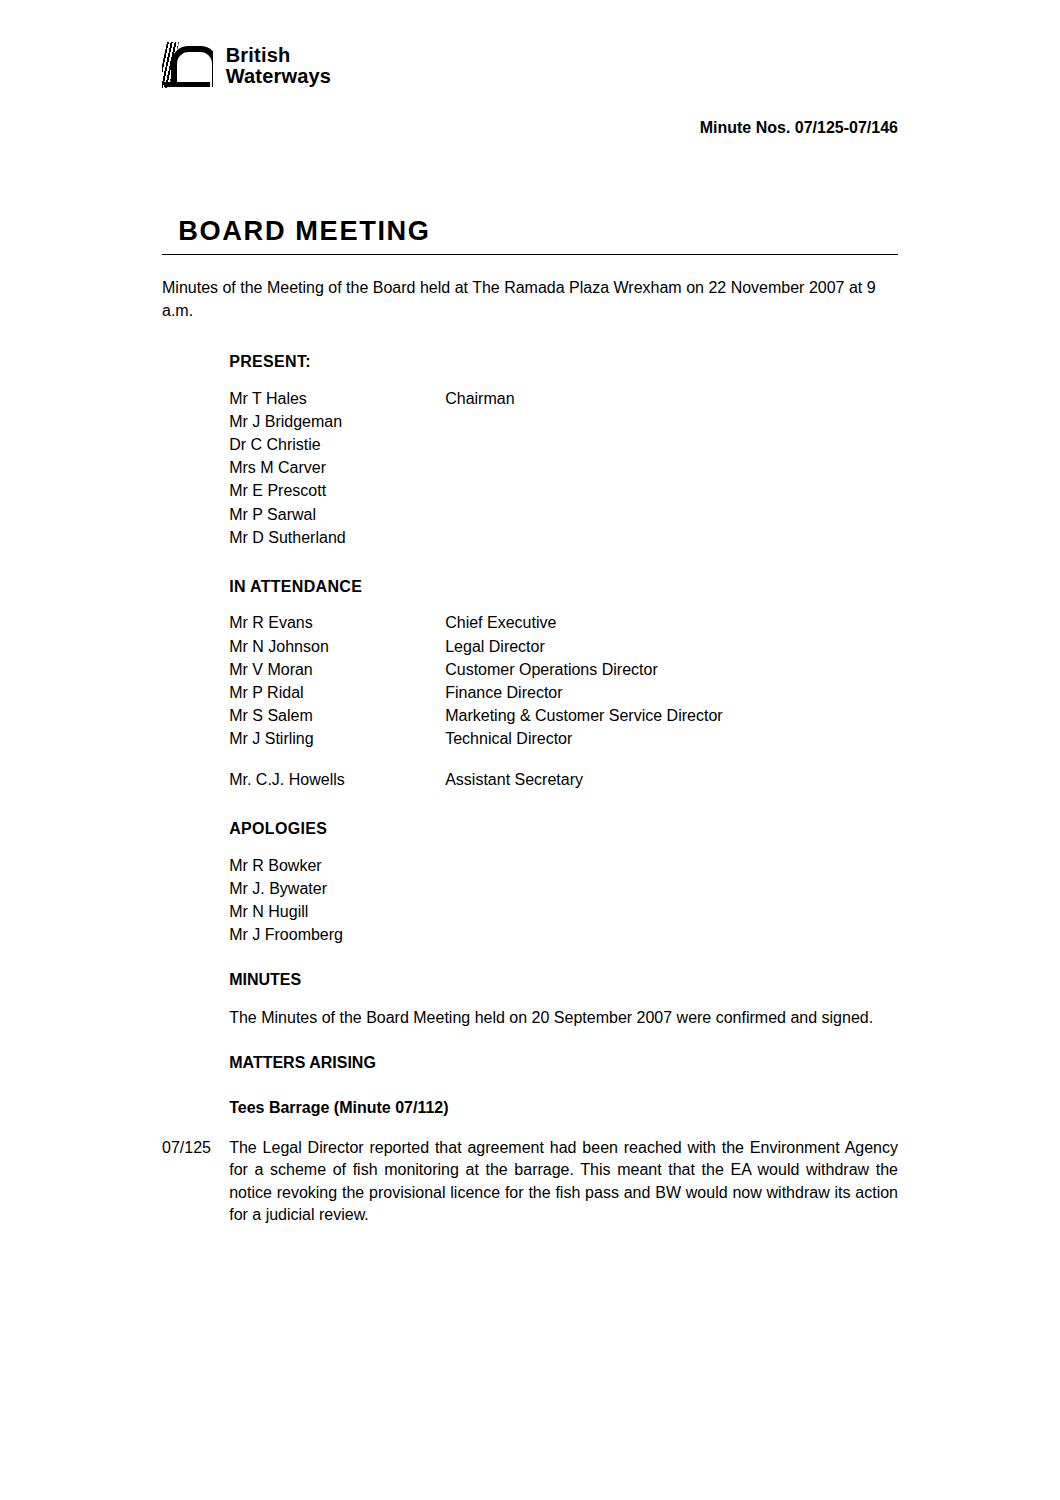British
Waterways
Minute Nos. 07/125-07/146
BOARD MEETING
Minutes of the Meeting of the Board held at The Ramada Plaza Wrexham on 22 November 2007 at 9 a.m.
PRESENT:
| Mr T Hales | Chairman |
| Mr J Bridgeman | |
| Dr C Christie | |
| Mrs M Carver | |
| Mr E Prescott | |
| Mr P Sarwal | |
| Mr D Sutherland | |
IN ATTENDANCE
| Mr R Evans | Chief Executive |
| Mr N Johnson | Legal Director |
| Mr V Moran | Customer Operations Director |
| Mr P Ridal | Finance Director |
| Mr S Salem | Marketing & Customer Service Director |
| Mr J Stirling | Technical Director |
| Mr. C.J. Howells | Assistant Secretary |
APOLOGIES
Mr R Bowker
Mr J. Bywater
Mr N Hugill
Mr J Froomberg
MINUTES
The Minutes of the Board Meeting held on 20 September 2007 were confirmed and signed.
MATTERS ARISING
Tees Barrage (Minute 07/112)
07/125
The Legal Director reported that agreement had been reached with the Environment Agency for a scheme of fish monitoring at the barrage. This meant that the EA would withdraw the notice revoking the provisional licence for the fish pass and BW would now withdraw its action for a judicial review.